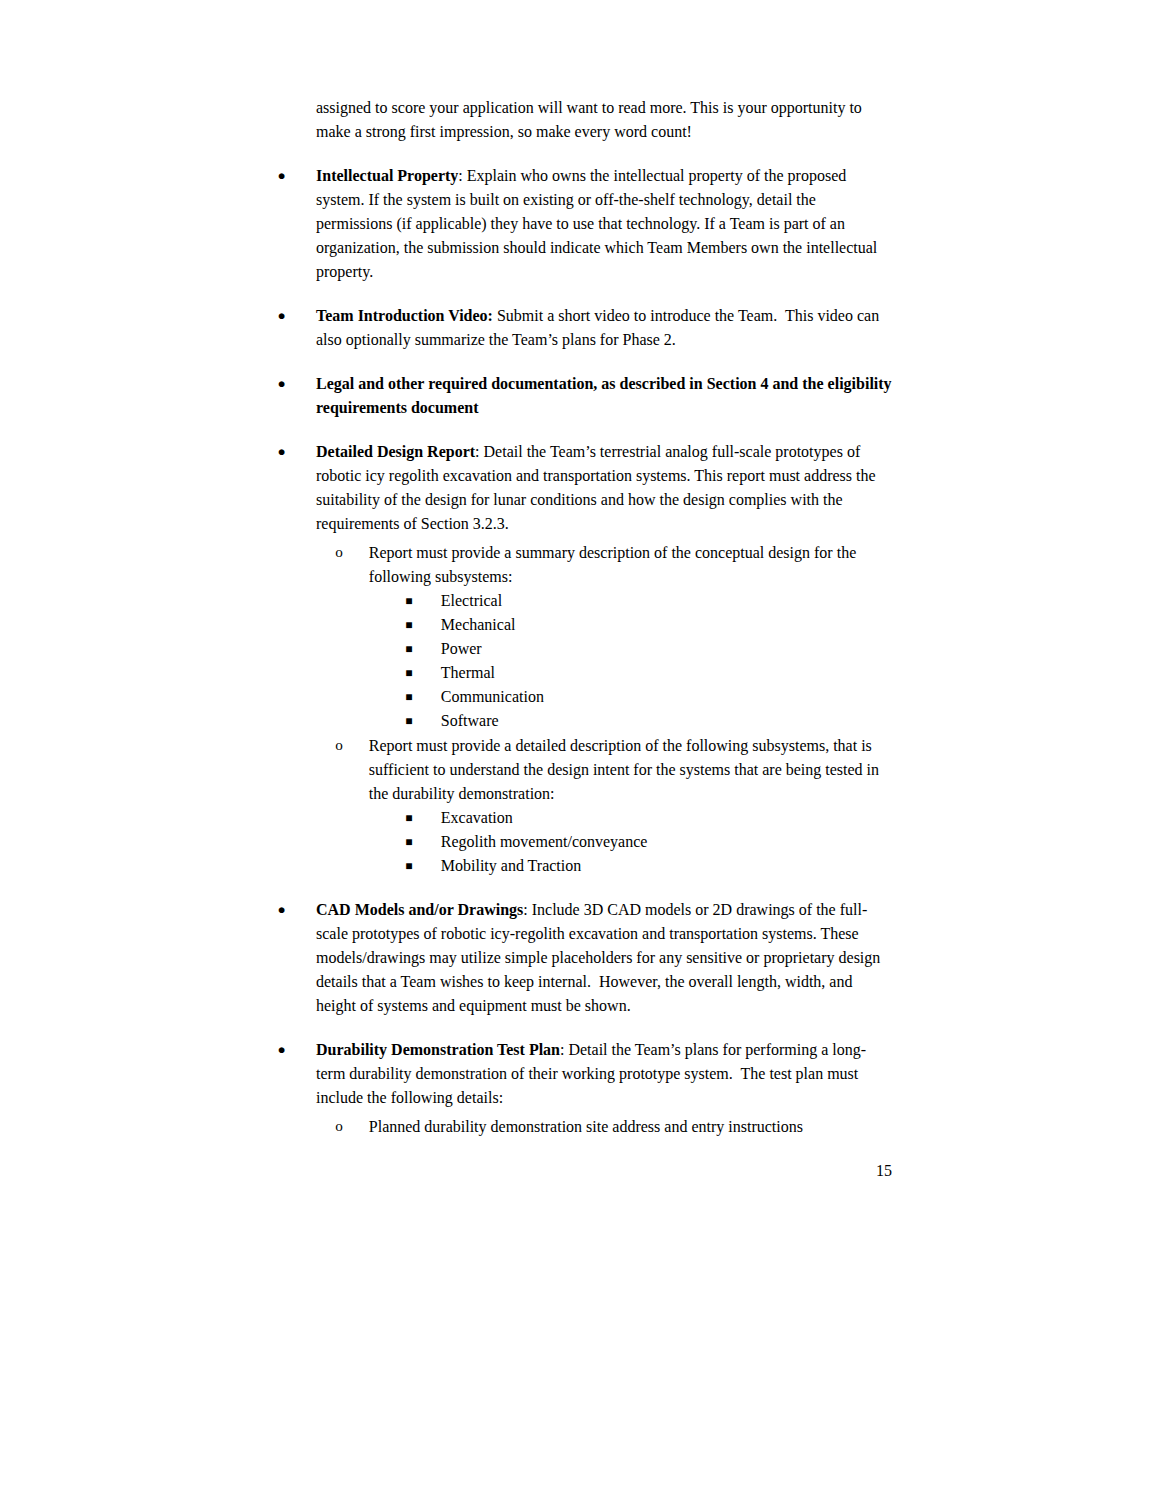assigned to score your application will want to read more. This is your opportunity to make a strong first impression, so make every word count!
Intellectual Property: Explain who owns the intellectual property of the proposed system. If the system is built on existing or off-the-shelf technology, detail the permissions (if applicable) they have to use that technology. If a Team is part of an organization, the submission should indicate which Team Members own the intellectual property.
Team Introduction Video: Submit a short video to introduce the Team. This video can also optionally summarize the Team’s plans for Phase 2.
Legal and other required documentation, as described in Section 4 and the eligibility requirements document
Detailed Design Report: Detail the Team’s terrestrial analog full-scale prototypes of robotic icy regolith excavation and transportation systems. This report must address the suitability of the design for lunar conditions and how the design complies with the requirements of Section 3.2.3.
Report must provide a summary description of the conceptual design for the following subsystems:
Electrical
Mechanical
Power
Thermal
Communication
Software
Report must provide a detailed description of the following subsystems, that is sufficient to understand the design intent for the systems that are being tested in the durability demonstration:
Excavation
Regolith movement/conveyance
Mobility and Traction
CAD Models and/or Drawings: Include 3D CAD models or 2D drawings of the full-scale prototypes of robotic icy-regolith excavation and transportation systems. These models/drawings may utilize simple placeholders for any sensitive or proprietary design details that a Team wishes to keep internal. However, the overall length, width, and height of systems and equipment must be shown.
Durability Demonstration Test Plan: Detail the Team’s plans for performing a long-term durability demonstration of their working prototype system. The test plan must include the following details:
Planned durability demonstration site address and entry instructions
15